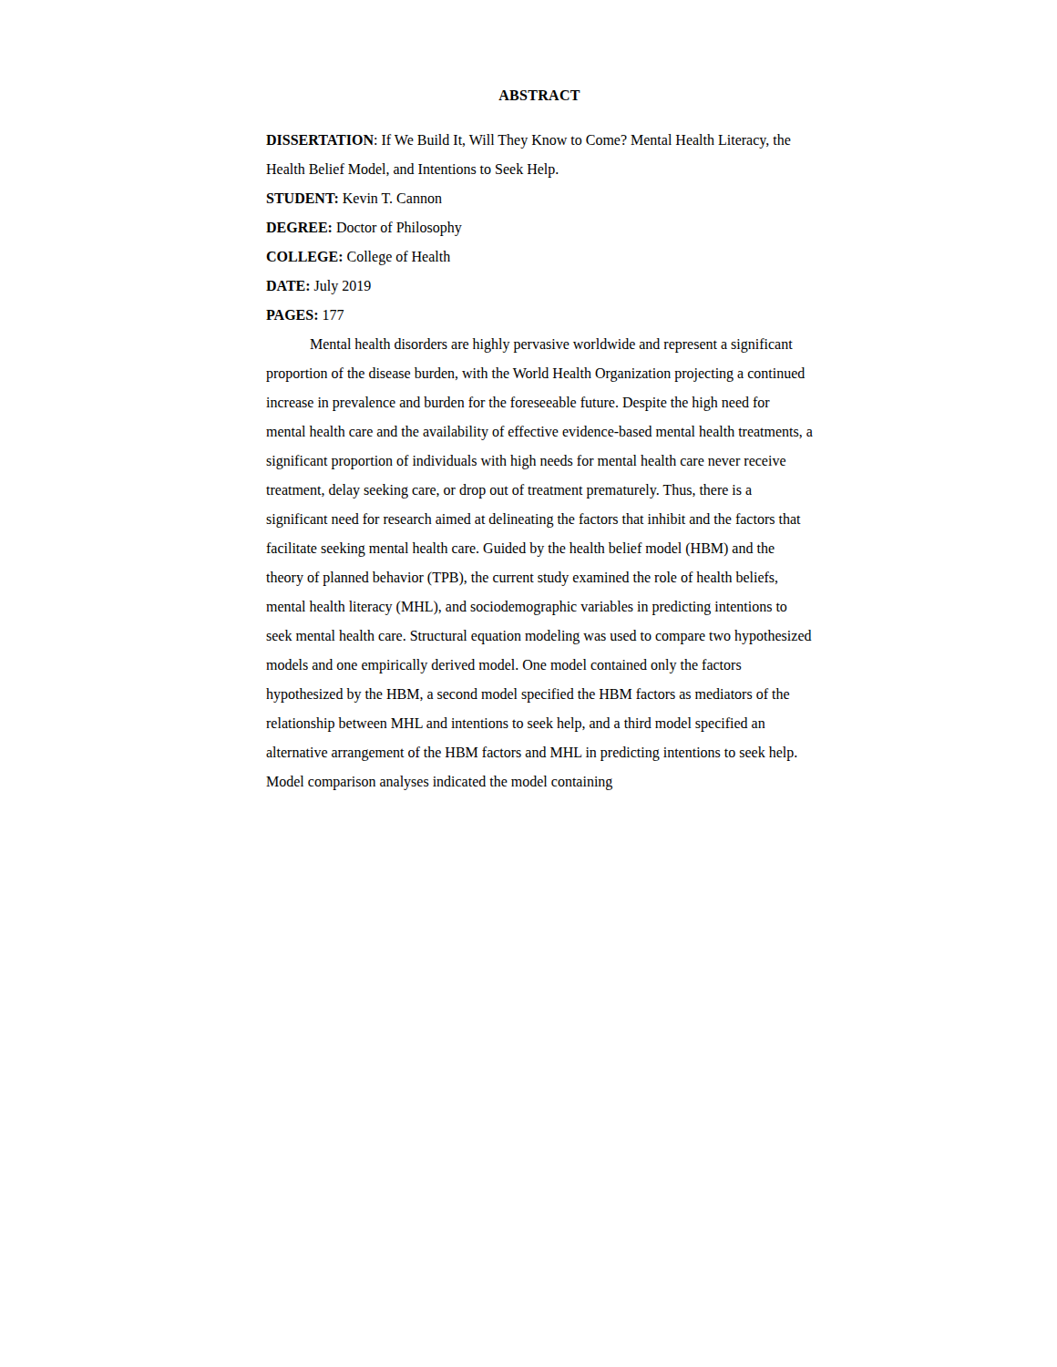ABSTRACT
DISSERTATION: If We Build It, Will They Know to Come? Mental Health Literacy, the Health Belief Model, and Intentions to Seek Help.
STUDENT: Kevin T. Cannon
DEGREE: Doctor of Philosophy
COLLEGE: College of Health
DATE: July 2019
PAGES: 177
Mental health disorders are highly pervasive worldwide and represent a significant proportion of the disease burden, with the World Health Organization projecting a continued increase in prevalence and burden for the foreseeable future. Despite the high need for mental health care and the availability of effective evidence-based mental health treatments, a significant proportion of individuals with high needs for mental health care never receive treatment, delay seeking care, or drop out of treatment prematurely. Thus, there is a significant need for research aimed at delineating the factors that inhibit and the factors that facilitate seeking mental health care. Guided by the health belief model (HBM) and the theory of planned behavior (TPB), the current study examined the role of health beliefs, mental health literacy (MHL), and sociodemographic variables in predicting intentions to seek mental health care. Structural equation modeling was used to compare two hypothesized models and one empirically derived model. One model contained only the factors hypothesized by the HBM, a second model specified the HBM factors as mediators of the relationship between MHL and intentions to seek help, and a third model specified an alternative arrangement of the HBM factors and MHL in predicting intentions to seek help. Model comparison analyses indicated the model containing